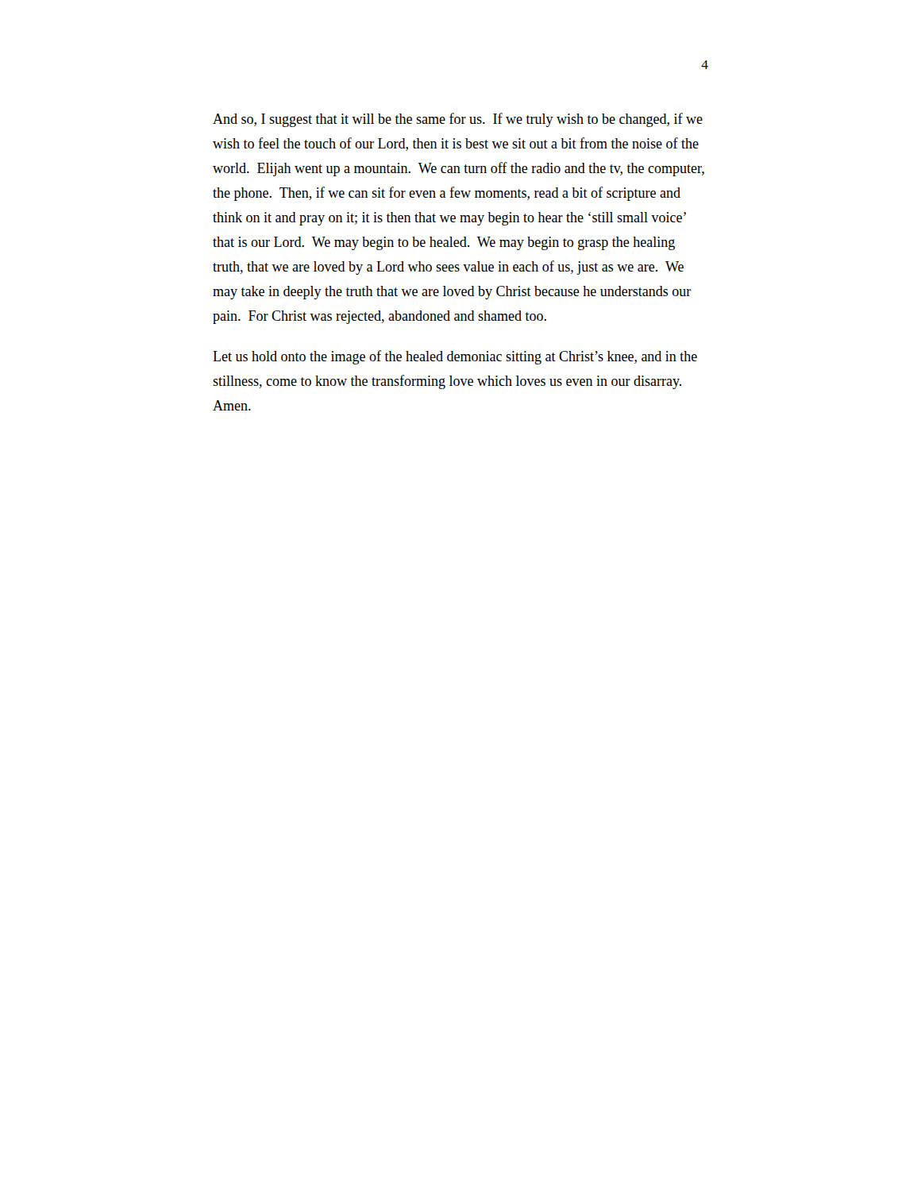4
And so, I suggest that it will be the same for us. If we truly wish to be changed, if we wish to feel the touch of our Lord, then it is best we sit out a bit from the noise of the world. Elijah went up a mountain. We can turn off the radio and the tv, the computer, the phone. Then, if we can sit for even a few moments, read a bit of scripture and think on it and pray on it; it is then that we may begin to hear the ‘still small voice’ that is our Lord. We may begin to be healed. We may begin to grasp the healing truth, that we are loved by a Lord who sees value in each of us, just as we are. We may take in deeply the truth that we are loved by Christ because he understands our pain. For Christ was rejected, abandoned and shamed too.
Let us hold onto the image of the healed demoniac sitting at Christ’s knee, and in the stillness, come to know the transforming love which loves us even in our disarray. Amen.